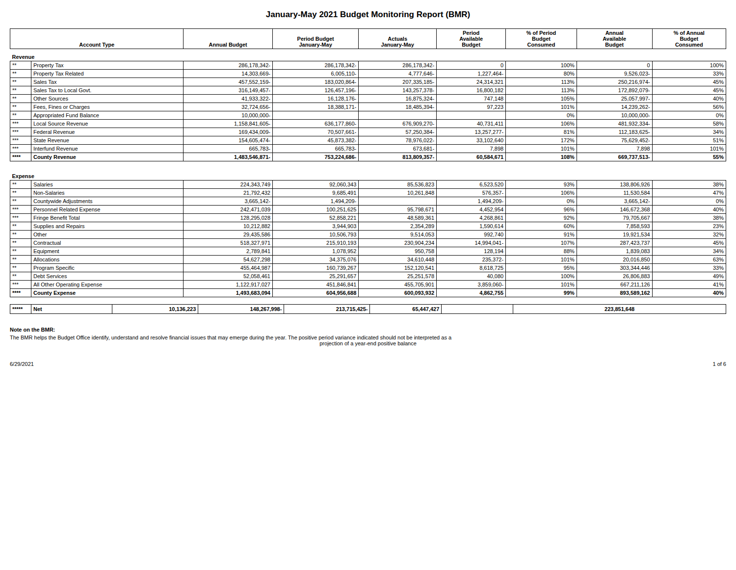January-May 2021 Budget Monitoring Report (BMR)
| Account Type | Annual Budget | Period Budget January-May | Actuals January-May | Period Available Budget | % of Period Budget Consumed | Annual Available Budget | % of Annual Budget Consumed |
| --- | --- | --- | --- | --- | --- | --- | --- |
| Revenue |
| ** | Property Tax | 286,178,342- | 286,178,342- | 286,178,342- | 0 | 100% | 0 | 100% |
| ** | Property Tax Related | 14,303,669- | 6,005,110- | 4,777,646- | 1,227,464- | 80% | 9,526,023- | 33% |
| ** | Sales Tax | 457,552,159- | 183,020,864- | 207,335,185- | 24,314,321 | 113% | 250,216,974- | 45% |
| ** | Sales Tax to Local Govt. | 316,149,457- | 126,457,196- | 143,257,378- | 16,800,182 | 113% | 172,892,079- | 45% |
| ** | Other Sources | 41,933,322- | 16,128,176- | 16,875,324- | 747,148 | 105% | 25,057,997- | 40% |
| ** | Fees, Fines or Charges | 32,724,656- | 18,388,171- | 18,485,394- | 97,223 | 101% | 14,239,262- | 56% |
| ** | Appropriated Fund Balance | 10,000,000- | | | | 0% | 10,000,000- | 0% |
| *** | Local Source Revenue | 1,158,841,605- | 636,177,860- | 676,909,270- | 40,731,411 | 106% | 481,932,334- | 58% |
| *** | Federal Revenue | 169,434,009- | 70,507,661- | 57,250,384- | 13,257,277- | 81% | 112,183,625- | 34% |
| *** | State Revenue | 154,605,474- | 45,873,382- | 78,976,022- | 33,102,640 | 172% | 75,629,452- | 51% |
| *** | Interfund Revenue | 665,783- | 665,783- | 673,681- | 7,898 | 101% | 7,898 | 101% |
| **** | County Revenue | 1,483,546,871- | 753,224,686- | 813,809,357- | 60,584,671 | 108% | 669,737,513- | 55% |
| Expense |
| ** | Salaries | 224,343,749 | 92,060,343 | 85,536,823 | 6,523,520 | 93% | 138,806,926 | 38% |
| ** | Non-Salaries | 21,792,432 | 9,685,491 | 10,261,848 | 576,357- | 106% | 11,530,584 | 47% |
| ** | Countywide Adjustments | 3,665,142- | 1,494,209- | | 1,494,209- | 0% | 3,665,142- | 0% |
| *** | Personnel Related Expense | 242,471,039 | 100,251,625 | 95,798,671 | 4,452,954 | 96% | 146,672,368 | 40% |
| *** | Fringe Benefit Total | 128,295,028 | 52,858,221 | 48,589,361 | 4,268,861 | 92% | 79,705,667 | 38% |
| ** | Supplies and Repairs | 10,212,882 | 3,944,903 | 2,354,289 | 1,590,614 | 60% | 7,858,593 | 23% |
| ** | Other | 29,435,586 | 10,506,793 | 9,514,053 | 992,740 | 91% | 19,921,534 | 32% |
| ** | Contractual | 518,327,971 | 215,910,193 | 230,904,234 | 14,994,041- | 107% | 287,423,737 | 45% |
| ** | Equipment | 2,789,841 | 1,078,952 | 950,758 | 128,194 | 88% | 1,839,083 | 34% |
| ** | Allocations | 54,627,298 | 34,375,076 | 34,610,448 | 235,372- | 101% | 20,016,850 | 63% |
| ** | Program Specific | 455,464,987 | 160,739,267 | 152,120,541 | 8,618,725 | 95% | 303,344,446 | 33% |
| ** | Debt Services | 52,058,461 | 25,291,657 | 25,251,578 | 40,080 | 100% | 26,806,883 | 49% |
| *** | All Other Operating Expense | 1,122,917,027 | 451,846,841 | 455,705,901 | 3,859,060- | 101% | 667,211,126 | 41% |
| **** | County Expense | 1,493,683,094 | 604,956,688 | 600,093,932 | 4,862,755 | 99% | 893,589,162 | 40% |
| ***** | Net | 10,136,223 | 148,267,998- | 213,715,425- | 65,447,427 | | 223,851,648 |
Note on the BMR:
The BMR helps the Budget Office identify, understand and resolve financial issues that may emerge during the year. The positive period variance indicated should not be interpreted as a
projection of a year-end positive balance
6/29/2021
1 of 6